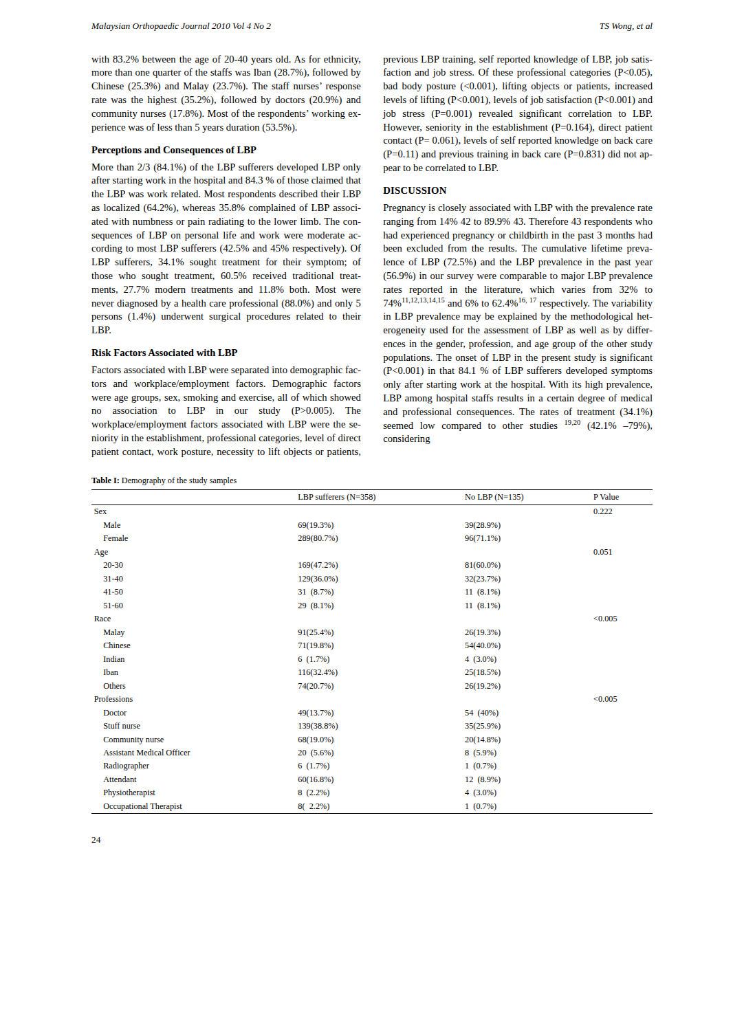Malaysian Orthopaedic Journal 2010 Vol 4 No 2 TS Wong, et al
with 83.2% between the age of 20-40 years old. As for ethnicity, more than one quarter of the staffs was Iban (28.7%), followed by Chinese (25.3%) and Malay (23.7%). The staff nurses’ response rate was the highest (35.2%), followed by doctors (20.9%) and community nurses (17.8%). Most of the respondents’ working experience was of less than 5 years duration (53.5%).
Perceptions and Consequences of LBP
More than 2/3 (84.1%) of the LBP sufferers developed LBP only after starting work in the hospital and 84.3 % of those claimed that the LBP was work related. Most respondents described their LBP as localized (64.2%), whereas 35.8% complained of LBP associated with numbness or pain radiating to the lower limb. The consequences of LBP on personal life and work were moderate according to most LBP sufferers (42.5% and 45% respectively). Of LBP sufferers, 34.1% sought treatment for their symptom; of those who sought treatment, 60.5% received traditional treatments, 27.7% modern treatments and 11.8% both. Most were never diagnosed by a health care professional (88.0%) and only 5 persons (1.4%) underwent surgical procedures related to their LBP.
Risk Factors Associated with LBP
Factors associated with LBP were separated into demographic factors and workplace/employment factors. Demographic factors were age groups, sex, smoking and exercise, all of which showed no association to LBP in our study (P>0.005). The workplace/employment factors associated with LBP were the seniority in the establishment, professional categories, level of direct patient contact, work posture, necessity to lift objects or patients, previous LBP training, self reported knowledge of LBP, job satisfaction and job stress. Of these professional categories (P<0.05), bad body posture (<0.001), lifting objects or patients, increased levels of lifting (P<0.001), levels of job satisfaction (P<0.001) and job stress (P=0.001) revealed significant correlation to LBP. However, seniority in the establishment (P=0.164), direct patient contact (P= 0.061), levels of self reported knowledge on back care (P=0.11) and previous training in back care (P=0.831) did not appear to be correlated to LBP.
Discussion
Pregnancy is closely associated with LBP with the prevalence rate ranging from 14% 42 to 89.9% 43. Therefore 43 respondents who had experienced pregnancy or childbirth in the past 3 months had been excluded from the results. The cumulative lifetime prevalence of LBP (72.5%) and the LBP prevalence in the past year (56.9%) in our survey were comparable to major LBP prevalence rates reported in the literature, which varies from 32% to 74%11,12,13,14,15 and 6% to 62.4%16, 17 respectively. The variability in LBP prevalence may be explained by the methodological heterogeneity used for the assessment of LBP as well as by differences in the gender, profession, and age group of the other study populations. The onset of LBP in the present study is significant (P<0.001) in that 84.1 % of LBP sufferers developed symptoms only after starting work at the hospital. With its high prevalence, LBP among hospital staffs results in a certain degree of medical and professional consequences. The rates of treatment (34.1%) seemed low compared to other studies 19,20 (42.1% –79%), considering
Table I: Demography of the study samples
| | LBP sufferers (N=358) | No LBP (N=135) | P Value |
| --- | --- | --- | --- |
| Sex | | | 0.222 |
| Male | 69(19.3%) | 39(28.9%) | |
| Female | 289(80.7%) | 96(71.1%) | |
| Age | | | 0.051 |
| 20-30 | 169(47.2%) | 81(60.0%) | |
| 31-40 | 129(36.0%) | 32(23.7%) | |
| 41-50 | 31 (8.7%) | 11 (8.1%) | |
| 51-60 | 29 (8.1%) | 11 (8.1%) | |
| Race | | | <0.005 |
| Malay | 91(25.4%) | 26(19.3%) | |
| Chinese | 71(19.8%) | 54(40.0%) | |
| Indian | 6 (1.7%) | 4 (3.0%) | |
| Iban | 116(32.4%) | 25(18.5%) | |
| Others | 74(20.7%) | 26(19.2%) | |
| Professions | | | <0.005 |
| Doctor | 49(13.7%) | 54 (40%) | |
| Stuff nurse | 139(38.8%) | 35(25.9%) | |
| Community nurse | 68(19.0%) | 20(14.8%) | |
| Assistant Medical Officer | 20 (5.6%) | 8 (5.9%) | |
| Radiographer | 6 (1.7%) | 1 (0.7%) | |
| Attendant | 60(16.8%) | 12 (8.9%) | |
| Physiotherapist | 8 (2.2%) | 4 (3.0%) | |
| Occupational Therapist | 8( 2.2%) | 1 (0.7%) | |
24